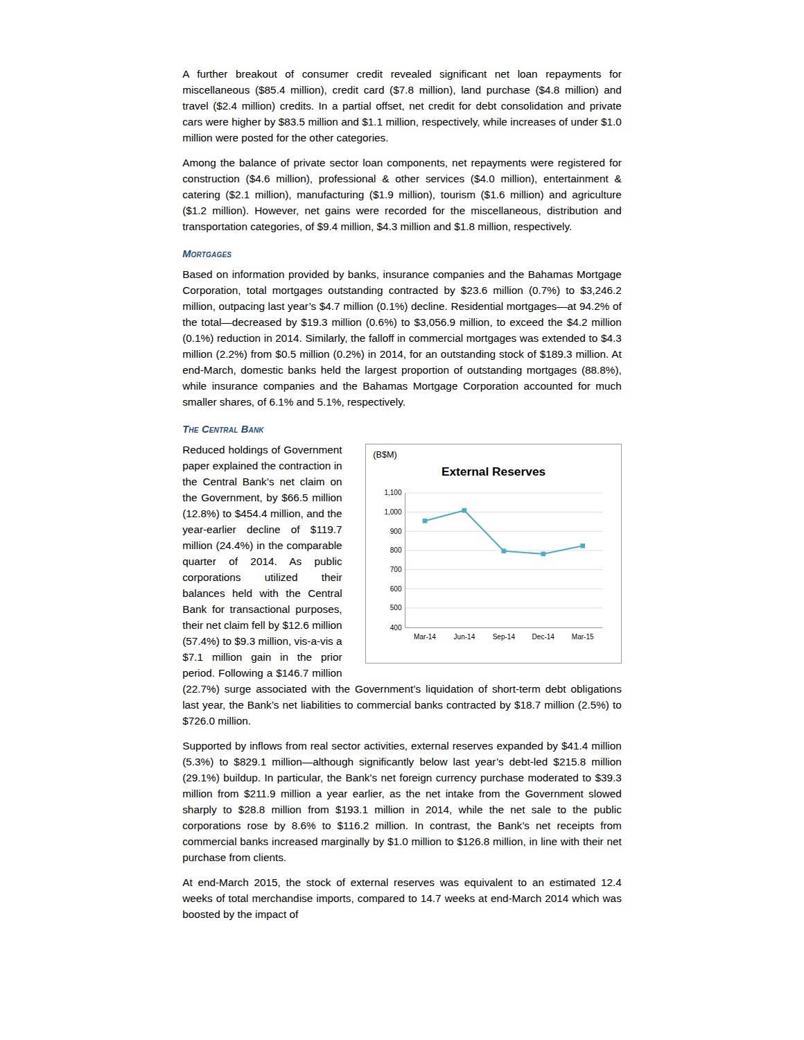A further breakout of consumer credit revealed significant net loan repayments for miscellaneous ($85.4 million), credit card ($7.8 million), land purchase ($4.8 million) and travel ($2.4 million) credits. In a partial offset, net credit for debt consolidation and private cars were higher by $83.5 million and $1.1 million, respectively, while increases of under $1.0 million were posted for the other categories.
Among the balance of private sector loan components, net repayments were registered for construction ($4.6 million), professional & other services ($4.0 million), entertainment & catering ($2.1 million), manufacturing ($1.9 million), tourism ($1.6 million) and agriculture ($1.2 million). However, net gains were recorded for the miscellaneous, distribution and transportation categories, of $9.4 million, $4.3 million and $1.8 million, respectively.
Mortgages
Based on information provided by banks, insurance companies and the Bahamas Mortgage Corporation, total mortgages outstanding contracted by $23.6 million (0.7%) to $3,246.2 million, outpacing last year’s $4.7 million (0.1%) decline. Residential mortgages—at 94.2% of the total—decreased by $19.3 million (0.6%) to $3,056.9 million, to exceed the $4.2 million (0.1%) reduction in 2014. Similarly, the falloff in commercial mortgages was extended to $4.3 million (2.2%) from $0.5 million (0.2%) in 2014, for an outstanding stock of $189.3 million. At end-March, domestic banks held the largest proportion of outstanding mortgages (88.8%), while insurance companies and the Bahamas Mortgage Corporation accounted for much smaller shares, of 6.1% and 5.1%, respectively.
The Central Bank
(B$M)
External Reserves
1,100 1,000 900 800 700 600 500 400 Mar-14 Jun-14 Sep-14 Dec-14 Mar-15
Reduced holdings of Government paper explained the contraction in the Central Bank’s net claim on the Government, by $66.5 million (12.8%) to $454.4 million, and the year-earlier decline of $119.7 million (24.4%) in the comparable quarter of 2014. As public corporations utilized their balances held with the Central Bank for transactional purposes, their net claim fell by $12.6 million (57.4%) to $9.3 million, vis-a-vis a $7.1 million gain in the prior period. Following a $146.7 million (22.7%) surge associated with the Government’s liquidation of short-term debt obligations last year, the Bank’s net liabilities to commercial banks contracted by $18.7 million (2.5%) to $726.0 million.
Supported by inflows from real sector activities, external reserves expanded by $41.4 million (5.3%) to $829.1 million—although significantly below last year’s debt-led $215.8 million (29.1%) buildup. In particular, the Bank’s net foreign currency purchase moderated to $39.3 million from $211.9 million a year earlier, as the net intake from the Government slowed sharply to $28.8 million from $193.1 million in 2014, while the net sale to the public corporations rose by 8.6% to $116.2 million. In contrast, the Bank’s net receipts from commercial banks increased marginally by $1.0 million to $126.8 million, in line with their net purchase from clients.
At end-March 2015, the stock of external reserves was equivalent to an estimated 12.4 weeks of total merchandise imports, compared to 14.7 weeks at end-March 2014 which was boosted by the impact of